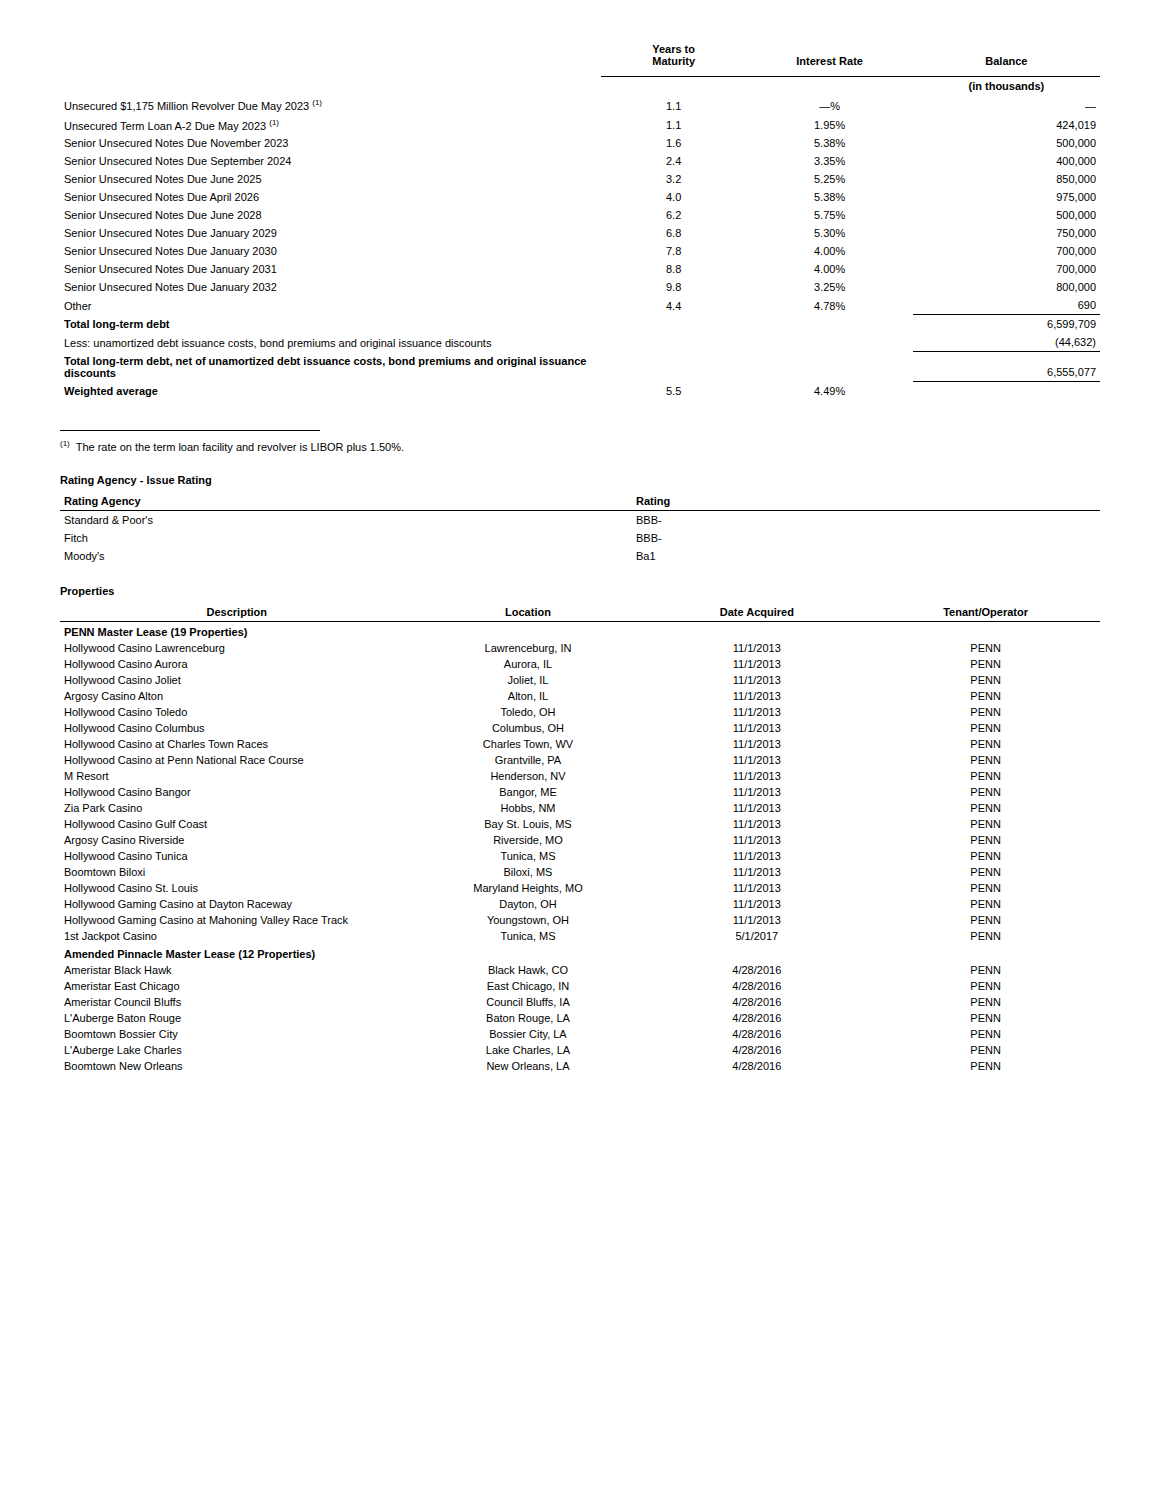| | Years to Maturity | Interest Rate | Balance |
| | | | (in thousands) |
| Unsecured $1,175 Million Revolver Due May 2023 (1) | 1.1 | —% | — |
| Unsecured Term Loan A-2 Due May 2023 (1) | 1.1 | 1.95% | 424,019 |
| Senior Unsecured Notes Due November 2023 | 1.6 | 5.38% | 500,000 |
| Senior Unsecured Notes Due September 2024 | 2.4 | 3.35% | 400,000 |
| Senior Unsecured Notes Due June 2025 | 3.2 | 5.25% | 850,000 |
| Senior Unsecured Notes Due April 2026 | 4.0 | 5.38% | 975,000 |
| Senior Unsecured Notes Due June 2028 | 6.2 | 5.75% | 500,000 |
| Senior Unsecured Notes Due January 2029 | 6.8 | 5.30% | 750,000 |
| Senior Unsecured Notes Due January 2030 | 7.8 | 4.00% | 700,000 |
| Senior Unsecured Notes Due January 2031 | 8.8 | 4.00% | 700,000 |
| Senior Unsecured Notes Due January 2032 | 9.8 | 3.25% | 800,000 |
| Other | 4.4 | 4.78% | 690 |
| Total long-term debt | | | 6,599,709 |
| Less: unamortized debt issuance costs, bond premiums and original issuance discounts | | | (44,632) |
| Total long-term debt, net of unamortized debt issuance costs, bond premiums and original issuance discounts | | | 6,555,077 |
| Weighted average | 5.5 | 4.49% | |
(1) The rate on the term loan facility and revolver is LIBOR plus 1.50%.
Rating Agency - Issue Rating
| Rating Agency | Rating |
| --- | --- |
| Standard & Poor's | BBB- |
| Fitch | BBB- |
| Moody's | Ba1 |
Properties
| Description | Location | Date Acquired | Tenant/Operator |
| --- | --- | --- | --- |
| PENN Master Lease (19 Properties) |
| Hollywood Casino Lawrenceburg | Lawrenceburg, IN | 11/1/2013 | PENN |
| Hollywood Casino Aurora | Aurora, IL | 11/1/2013 | PENN |
| Hollywood Casino Joliet | Joliet, IL | 11/1/2013 | PENN |
| Argosy Casino Alton | Alton, IL | 11/1/2013 | PENN |
| Hollywood Casino Toledo | Toledo, OH | 11/1/2013 | PENN |
| Hollywood Casino Columbus | Columbus, OH | 11/1/2013 | PENN |
| Hollywood Casino at Charles Town Races | Charles Town, WV | 11/1/2013 | PENN |
| Hollywood Casino at Penn National Race Course | Grantville, PA | 11/1/2013 | PENN |
| M Resort | Henderson, NV | 11/1/2013 | PENN |
| Hollywood Casino Bangor | Bangor, ME | 11/1/2013 | PENN |
| Zia Park Casino | Hobbs, NM | 11/1/2013 | PENN |
| Hollywood Casino Gulf Coast | Bay St. Louis, MS | 11/1/2013 | PENN |
| Argosy Casino Riverside | Riverside, MO | 11/1/2013 | PENN |
| Hollywood Casino Tunica | Tunica, MS | 11/1/2013 | PENN |
| Boomtown Biloxi | Biloxi, MS | 11/1/2013 | PENN |
| Hollywood Casino St. Louis | Maryland Heights, MO | 11/1/2013 | PENN |
| Hollywood Gaming Casino at Dayton Raceway | Dayton, OH | 11/1/2013 | PENN |
| Hollywood Gaming Casino at Mahoning Valley Race Track | Youngstown, OH | 11/1/2013 | PENN |
| 1st Jackpot Casino | Tunica, MS | 5/1/2017 | PENN |
| Amended Pinnacle Master Lease (12 Properties) |
| Ameristar Black Hawk | Black Hawk, CO | 4/28/2016 | PENN |
| Ameristar East Chicago | East Chicago, IN | 4/28/2016 | PENN |
| Ameristar Council Bluffs | Council Bluffs, IA | 4/28/2016 | PENN |
| L'Auberge Baton Rouge | Baton Rouge, LA | 4/28/2016 | PENN |
| Boomtown Bossier City | Bossier City, LA | 4/28/2016 | PENN |
| L'Auberge Lake Charles | Lake Charles, LA | 4/28/2016 | PENN |
| Boomtown New Orleans | New Orleans, LA | 4/28/2016 | PENN |